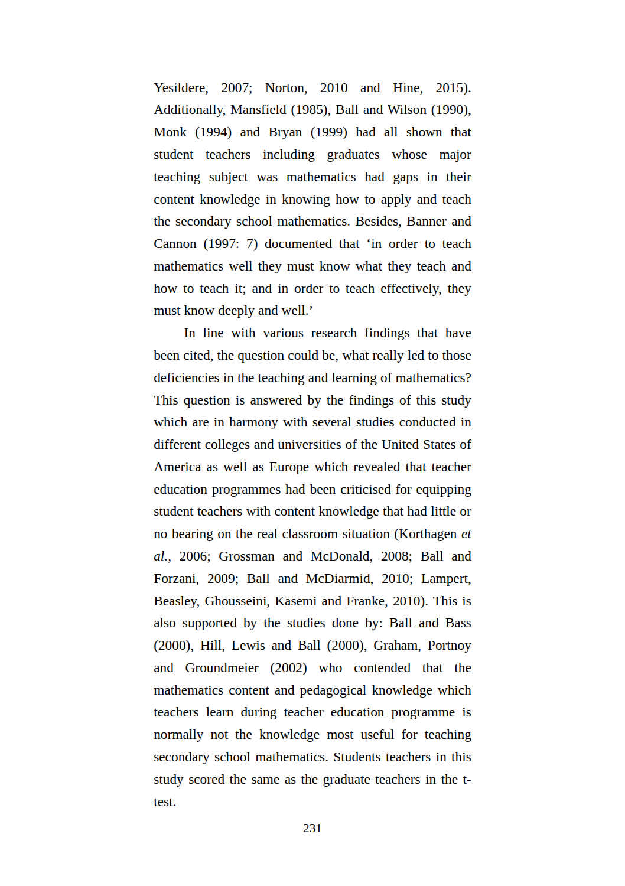Yesildere, 2007; Norton, 2010 and Hine, 2015). Additionally, Mansfield (1985), Ball and Wilson (1990), Monk (1994) and Bryan (1999) had all shown that student teachers including graduates whose major teaching subject was mathematics had gaps in their content knowledge in knowing how to apply and teach the secondary school mathematics. Besides, Banner and Cannon (1997: 7) documented that ‘in order to teach mathematics well they must know what they teach and how to teach it; and in order to teach effectively, they must know deeply and well.’
In line with various research findings that have been cited, the question could be, what really led to those deficiencies in the teaching and learning of mathematics? This question is answered by the findings of this study which are in harmony with several studies conducted in different colleges and universities of the United States of America as well as Europe which revealed that teacher education programmes had been criticised for equipping student teachers with content knowledge that had little or no bearing on the real classroom situation (Korthagen et al., 2006; Grossman and McDonald, 2008; Ball and Forzani, 2009; Ball and McDiarmid, 2010; Lampert, Beasley, Ghousseini, Kasemi and Franke, 2010). This is also supported by the studies done by: Ball and Bass (2000), Hill, Lewis and Ball (2000), Graham, Portnoy and Groundmeier (2002) who contended that the mathematics content and pedagogical knowledge which teachers learn during teacher education programme is normally not the knowledge most useful for teaching secondary school mathematics. Students teachers in this study scored the same as the graduate teachers in the t-test.
231